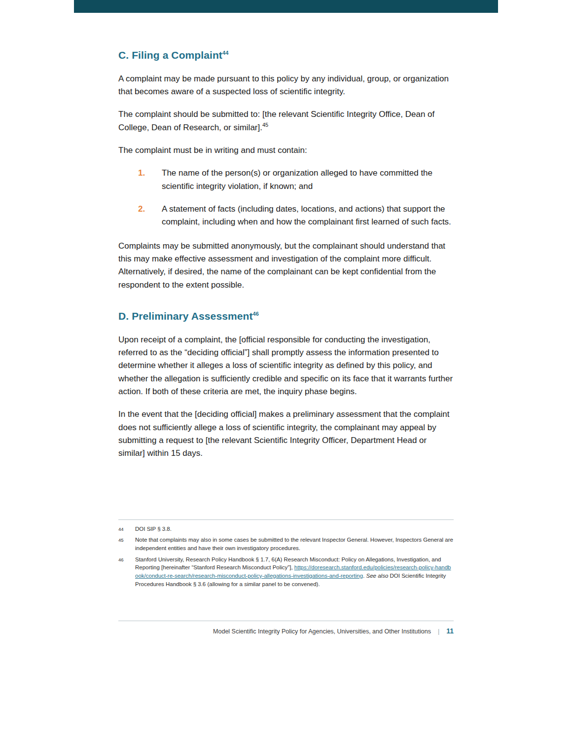C. Filing a Complaint44
A complaint may be made pursuant to this policy by any individual, group, or organization that becomes aware of a suspected loss of scientific integrity.
The complaint should be submitted to: [the relevant Scientific Integrity Office, Dean of College, Dean of Research, or similar].45
The complaint must be in writing and must contain:
The name of the person(s) or organization alleged to have committed the scientific integrity violation, if known; and
A statement of facts (including dates, locations, and actions) that support the complaint, including when and how the complainant first learned of such facts.
Complaints may be submitted anonymously, but the complainant should understand that this may make effective assessment and investigation of the complaint more difficult. Alternatively, if desired, the name of the complainant can be kept confidential from the respondent to the extent possible.
D. Preliminary Assessment46
Upon receipt of a complaint, the [official responsible for conducting the investigation, referred to as the “deciding official”] shall promptly assess the information presented to determine whether it alleges a loss of scientific integrity as defined by this policy, and whether the allegation is sufficiently credible and specific on its face that it warrants further action. If both of these criteria are met, the inquiry phase begins.
In the event that the [deciding official] makes a preliminary assessment that the complaint does not sufficiently allege a loss of scientific integrity, the complainant may appeal by submitting a request to [the relevant Scientific Integrity Officer, Department Head or similar] within 15 days.
| 44 | DOI SIP § 3.8. |
| 45 | Note that complaints may also in some cases be submitted to the relevant Inspector General. However, Inspectors General are independent entities and have their own investigatory procedures. |
| 46 | Stanford University, Research Policy Handbook § 1.7, 6(A) Research Misconduct: Policy on Allegations, Investigation, and Reporting [hereinafter “Stanford Research Misconduct Policy”], https://doresearch.stanford.edu/policies/research-policy-handbook/conduct-re-search/research-misconduct-policy-allegations-investigations-and-reporting . See also DOI Scientific Integrity Procedures Handbook § 3.6 (allowing for a similar panel to be convened). |
Model Scientific Integrity Policy for Agencies, Universities, and Other Institutions | 11